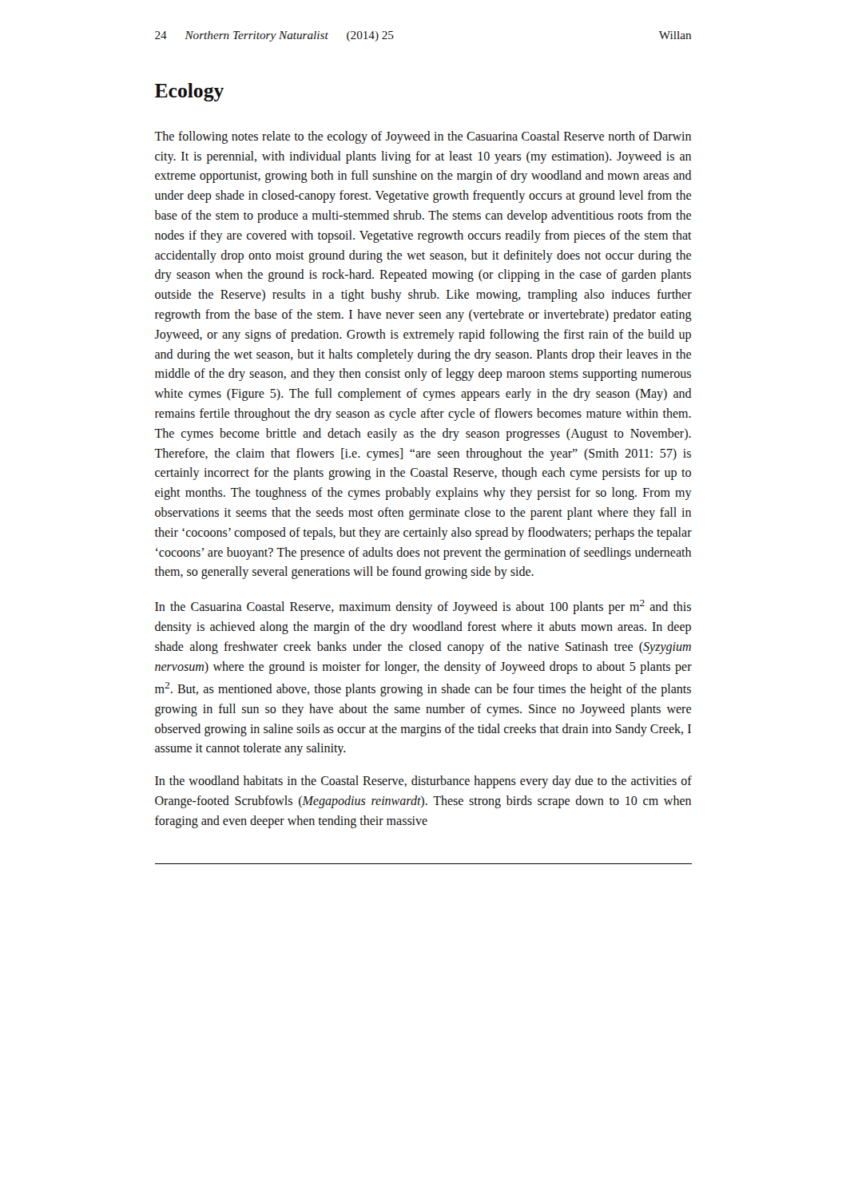24 Northern Territory Naturalist (2014) 25 Willan
Ecology
The following notes relate to the ecology of Joyweed in the Casuarina Coastal Reserve north of Darwin city. It is perennial, with individual plants living for at least 10 years (my estimation). Joyweed is an extreme opportunist, growing both in full sunshine on the margin of dry woodland and mown areas and under deep shade in closed-canopy forest. Vegetative growth frequently occurs at ground level from the base of the stem to produce a multi-stemmed shrub. The stems can develop adventitious roots from the nodes if they are covered with topsoil. Vegetative regrowth occurs readily from pieces of the stem that accidentally drop onto moist ground during the wet season, but it definitely does not occur during the dry season when the ground is rock-hard. Repeated mowing (or clipping in the case of garden plants outside the Reserve) results in a tight bushy shrub. Like mowing, trampling also induces further regrowth from the base of the stem. I have never seen any (vertebrate or invertebrate) predator eating Joyweed, or any signs of predation. Growth is extremely rapid following the first rain of the build up and during the wet season, but it halts completely during the dry season. Plants drop their leaves in the middle of the dry season, and they then consist only of leggy deep maroon stems supporting numerous white cymes (Figure 5). The full complement of cymes appears early in the dry season (May) and remains fertile throughout the dry season as cycle after cycle of flowers becomes mature within them. The cymes become brittle and detach easily as the dry season progresses (August to November). Therefore, the claim that flowers [i.e. cymes] “are seen throughout the year” (Smith 2011: 57) is certainly incorrect for the plants growing in the Coastal Reserve, though each cyme persists for up to eight months. The toughness of the cymes probably explains why they persist for so long. From my observations it seems that the seeds most often germinate close to the parent plant where they fall in their ‘cocoons’ composed of tepals, but they are certainly also spread by floodwaters; perhaps the tepalar ‘cocoons’ are buoyant? The presence of adults does not prevent the germination of seedlings underneath them, so generally several generations will be found growing side by side.
In the Casuarina Coastal Reserve, maximum density of Joyweed is about 100 plants per m2 and this density is achieved along the margin of the dry woodland forest where it abuts mown areas. In deep shade along freshwater creek banks under the closed canopy of the native Satinash tree (Syzygium nervosum) where the ground is moister for longer, the density of Joyweed drops to about 5 plants per m2. But, as mentioned above, those plants growing in shade can be four times the height of the plants growing in full sun so they have about the same number of cymes. Since no Joyweed plants were observed growing in saline soils as occur at the margins of the tidal creeks that drain into Sandy Creek, I assume it cannot tolerate any salinity.
In the woodland habitats in the Coastal Reserve, disturbance happens every day due to the activities of Orange-footed Scrubfowls (Megapodius reinwardt). These strong birds scrape down to 10 cm when foraging and even deeper when tending their massive